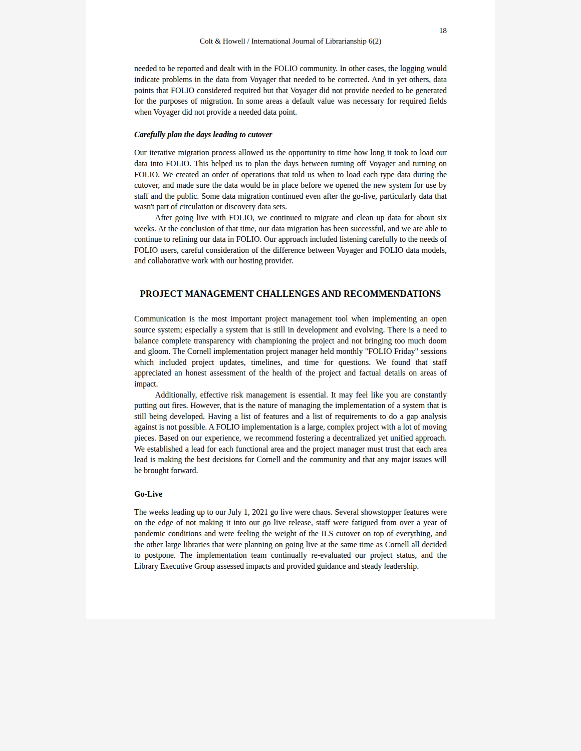18 Colt & Howell / International Journal of Librarianship 6(2)
needed to be reported and dealt with in the FOLIO community. In other cases, the logging would indicate problems in the data from Voyager that needed to be corrected. And in yet others, data points that FOLIO considered required but that Voyager did not provide needed to be generated for the purposes of migration. In some areas a default value was necessary for required fields when Voyager did not provide a needed data point.
Carefully plan the days leading to cutover
Our iterative migration process allowed us the opportunity to time how long it took to load our data into FOLIO. This helped us to plan the days between turning off Voyager and turning on FOLIO. We created an order of operations that told us when to load each type data during the cutover, and made sure the data would be in place before we opened the new system for use by staff and the public. Some data migration continued even after the go-live, particularly data that wasn't part of circulation or discovery data sets.
After going live with FOLIO, we continued to migrate and clean up data for about six weeks. At the conclusion of that time, our data migration has been successful, and we are able to continue to refining our data in FOLIO. Our approach included listening carefully to the needs of FOLIO users, careful consideration of the difference between Voyager and FOLIO data models, and collaborative work with our hosting provider.
PROJECT MANAGEMENT CHALLENGES AND RECOMMENDATIONS
Communication is the most important project management tool when implementing an open source system; especially a system that is still in development and evolving. There is a need to balance complete transparency with championing the project and not bringing too much doom and gloom. The Cornell implementation project manager held monthly "FOLIO Friday" sessions which included project updates, timelines, and time for questions. We found that staff appreciated an honest assessment of the health of the project and factual details on areas of impact.
Additionally, effective risk management is essential. It may feel like you are constantly putting out fires. However, that is the nature of managing the implementation of a system that is still being developed. Having a list of features and a list of requirements to do a gap analysis against is not possible. A FOLIO implementation is a large, complex project with a lot of moving pieces. Based on our experience, we recommend fostering a decentralized yet unified approach. We established a lead for each functional area and the project manager must trust that each area lead is making the best decisions for Cornell and the community and that any major issues will be brought forward.
Go-Live
The weeks leading up to our July 1, 2021 go live were chaos. Several showstopper features were on the edge of not making it into our go live release, staff were fatigued from over a year of pandemic conditions and were feeling the weight of the ILS cutover on top of everything, and the other large libraries that were planning on going live at the same time as Cornell all decided to postpone. The implementation team continually re-evaluated our project status, and the Library Executive Group assessed impacts and provided guidance and steady leadership.